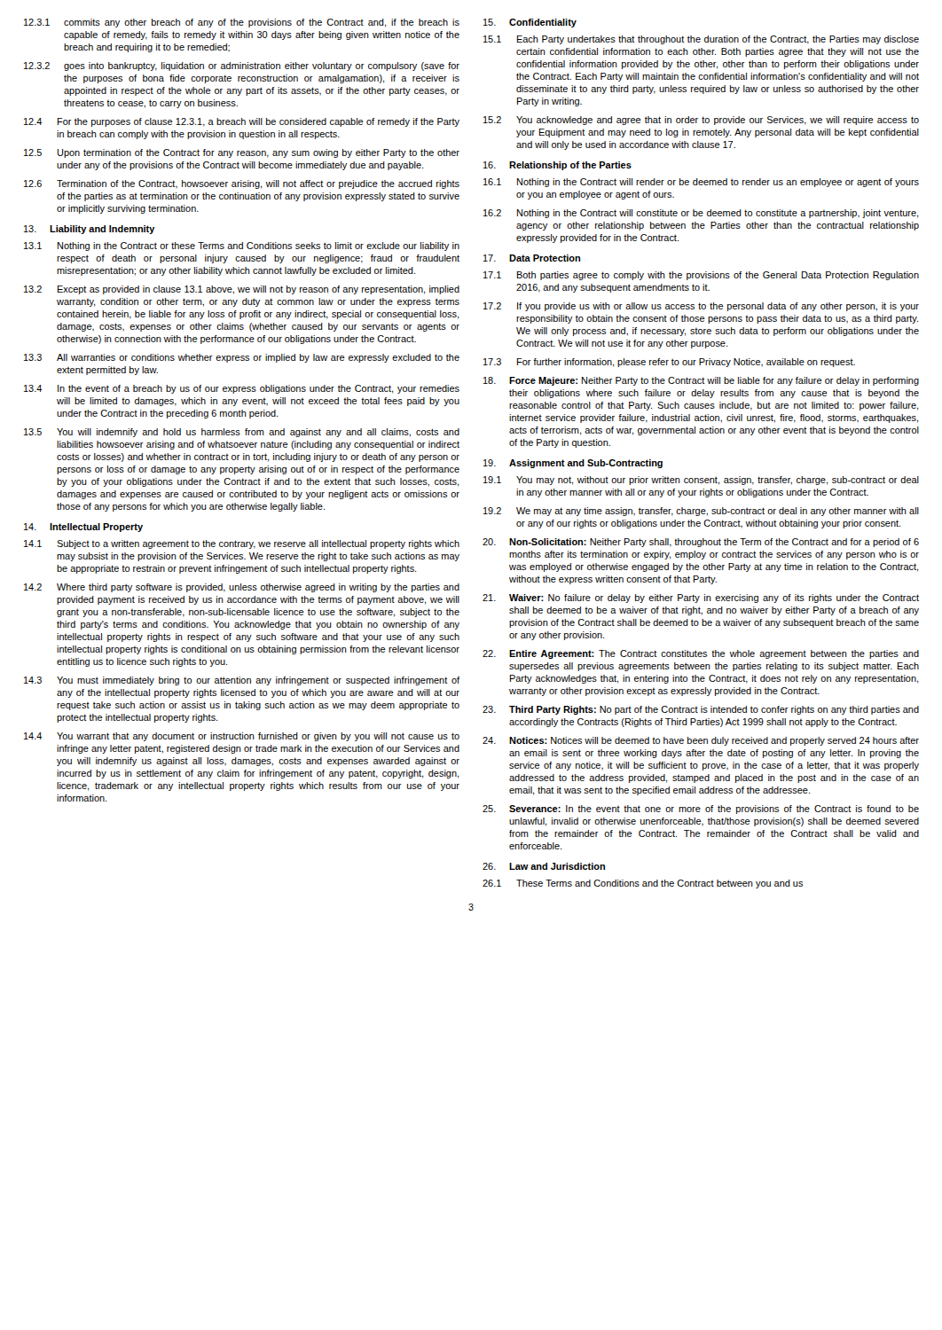12.3.1
commits any other breach of any of the provisions of the Contract and, if the breach is capable of remedy, fails to remedy it within 30 days after being given written notice of the breach and requiring it to be remedied;
12.3.2
goes into bankruptcy, liquidation or administration either voluntary or compulsory (save for the purposes of bona fide corporate reconstruction or amalgamation), if a receiver is appointed in respect of the whole or any part of its assets, or if the other party ceases, or threatens to cease, to carry on business.
12.4
For the purposes of clause 12.3.1, a breach will be considered capable of remedy if the Party in breach can comply with the provision in question in all respects.
12.5
Upon termination of the Contract for any reason, any sum owing by either Party to the other under any of the provisions of the Contract will become immediately due and payable.
12.6
Termination of the Contract, howsoever arising, will not affect or prejudice the accrued rights of the parties as at termination or the continuation of any provision expressly stated to survive or implicitly surviving termination.
13.
Liability and Indemnity
13.1
Nothing in the Contract or these Terms and Conditions seeks to limit or exclude our liability in respect of death or personal injury caused by our negligence; fraud or fraudulent misrepresentation; or any other liability which cannot lawfully be excluded or limited.
13.2
Except as provided in clause 13.1 above, we will not by reason of any representation, implied warranty, condition or other term, or any duty at common law or under the express terms contained herein, be liable for any loss of profit or any indirect, special or consequential loss, damage, costs, expenses or other claims (whether caused by our servants or agents or otherwise) in connection with the performance of our obligations under the Contract.
13.3
All warranties or conditions whether express or implied by law are expressly excluded to the extent permitted by law.
13.4
In the event of a breach by us of our express obligations under the Contract, your remedies will be limited to damages, which in any event, will not exceed the total fees paid by you under the Contract in the preceding 6 month period.
13.5
You will indemnify and hold us harmless from and against any and all claims, costs and liabilities howsoever arising and of whatsoever nature (including any consequential or indirect costs or losses) and whether in contract or in tort, including injury to or death of any person or persons or loss of or damage to any property arising out of or in respect of the performance by you of your obligations under the Contract if and to the extent that such losses, costs, damages and expenses are caused or contributed to by your negligent acts or omissions or those of any persons for which you are otherwise legally liable.
14.
Intellectual Property
14.1
Subject to a written agreement to the contrary, we reserve all intellectual property rights which may subsist in the provision of the Services. We reserve the right to take such actions as may be appropriate to restrain or prevent infringement of such intellectual property rights.
14.2
Where third party software is provided, unless otherwise agreed in writing by the parties and provided payment is received by us in accordance with the terms of payment above, we will grant you a non-transferable, non-sub-licensable licence to use the software, subject to the third party's terms and conditions. You acknowledge that you obtain no ownership of any intellectual property rights in respect of any such software and that your use of any such intellectual property rights is conditional on us obtaining permission from the relevant licensor entitling us to licence such rights to you.
14.3
You must immediately bring to our attention any infringement or suspected infringement of any of the intellectual property rights licensed to you of which you are aware and will at our request take such action or assist us in taking such action as we may deem appropriate to protect the intellectual property rights.
14.4
You warrant that any document or instruction furnished or given by you will not cause us to infringe any letter patent, registered design or trade mark in the execution of our Services and you will indemnify us against all loss, damages, costs and expenses awarded against or incurred by us in settlement of any claim for infringement of any patent, copyright, design, licence, trademark or any intellectual property rights which results from our use of your information.
15.
Confidentiality
15.1
Each Party undertakes that throughout the duration of the Contract, the Parties may disclose certain confidential information to each other. Both parties agree that they will not use the confidential information provided by the other, other than to perform their obligations under the Contract. Each Party will maintain the confidential information's confidentiality and will not disseminate it to any third party, unless required by law or unless so authorised by the other Party in writing.
15.2
You acknowledge and agree that in order to provide our Services, we will require access to your Equipment and may need to log in remotely. Any personal data will be kept confidential and will only be used in accordance with clause 17.
16.
Relationship of the Parties
16.1
Nothing in the Contract will render or be deemed to render us an employee or agent of yours or you an employee or agent of ours.
16.2
Nothing in the Contract will constitute or be deemed to constitute a partnership, joint venture, agency or other relationship between the Parties other than the contractual relationship expressly provided for in the Contract.
17.
Data Protection
17.1
Both parties agree to comply with the provisions of the General Data Protection Regulation 2016, and any subsequent amendments to it.
17.2
If you provide us with or allow us access to the personal data of any other person, it is your responsibility to obtain the consent of those persons to pass their data to us, as a third party. We will only process and, if necessary, store such data to perform our obligations under the Contract. We will not use it for any other purpose.
17.3
For further information, please refer to our Privacy Notice, available on request.
18.
Force Majeure: Neither Party to the Contract will be liable for any failure or delay in performing their obligations where such failure or delay results from any cause that is beyond the reasonable control of that Party. Such causes include, but are not limited to: power failure, internet service provider failure, industrial action, civil unrest, fire, flood, storms, earthquakes, acts of terrorism, acts of war, governmental action or any other event that is beyond the control of the Party in question.
19.
Assignment and Sub-Contracting
19.1
You may not, without our prior written consent, assign, transfer, charge, sub-contract or deal in any other manner with all or any of your rights or obligations under the Contract.
19.2
We may at any time assign, transfer, charge, sub-contract or deal in any other manner with all or any of our rights or obligations under the Contract, without obtaining your prior consent.
20.
Non-Solicitation: Neither Party shall, throughout the Term of the Contract and for a period of 6 months after its termination or expiry, employ or contract the services of any person who is or was employed or otherwise engaged by the other Party at any time in relation to the Contract, without the express written consent of that Party.
21.
Waiver: No failure or delay by either Party in exercising any of its rights under the Contract shall be deemed to be a waiver of that right, and no waiver by either Party of a breach of any provision of the Contract shall be deemed to be a waiver of any subsequent breach of the same or any other provision.
22.
Entire Agreement: The Contract constitutes the whole agreement between the parties and supersedes all previous agreements between the parties relating to its subject matter. Each Party acknowledges that, in entering into the Contract, it does not rely on any representation, warranty or other provision except as expressly provided in the Contract.
23.
Third Party Rights: No part of the Contract is intended to confer rights on any third parties and accordingly the Contracts (Rights of Third Parties) Act 1999 shall not apply to the Contract.
24.
Notices: Notices will be deemed to have been duly received and properly served 24 hours after an email is sent or three working days after the date of posting of any letter. In proving the service of any notice, it will be sufficient to prove, in the case of a letter, that it was properly addressed to the address provided, stamped and placed in the post and in the case of an email, that it was sent to the specified email address of the addressee.
25.
Severance: In the event that one or more of the provisions of the Contract is found to be unlawful, invalid or otherwise unenforceable, that/those provision(s) shall be deemed severed from the remainder of the Contract. The remainder of the Contract shall be valid and enforceable.
26.
Law and Jurisdiction
26.1
These Terms and Conditions and the Contract between you and us
3